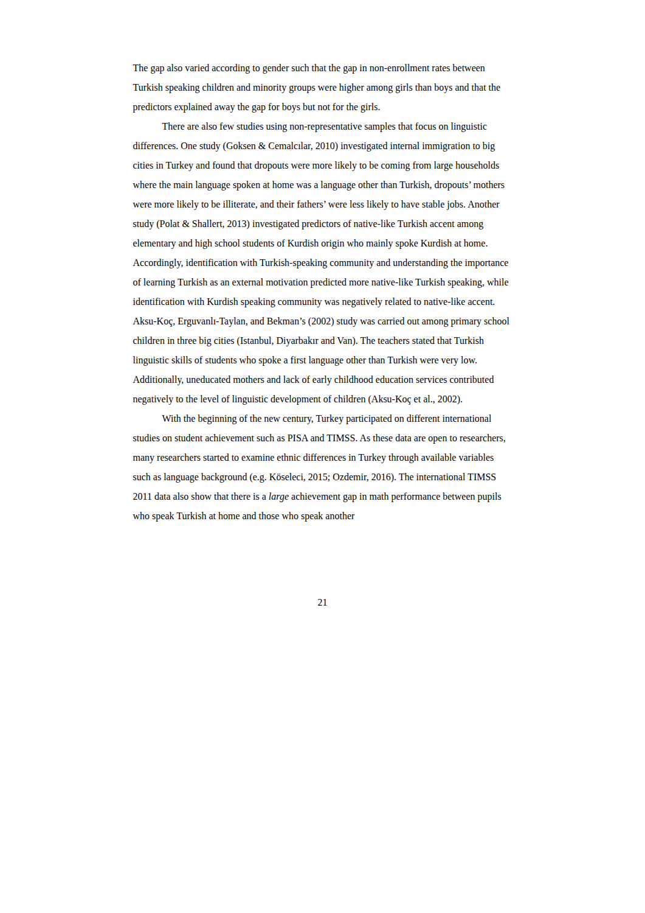The gap also varied according to gender such that the gap in non-enrollment rates between Turkish speaking children and minority groups were higher among girls than boys and that the predictors explained away the gap for boys but not for the girls.
There are also few studies using non-representative samples that focus on linguistic differences. One study (Goksen & Cemalcılar, 2010) investigated internal immigration to big cities in Turkey and found that dropouts were more likely to be coming from large households where the main language spoken at home was a language other than Turkish, dropouts’ mothers were more likely to be illiterate, and their fathers’ were less likely to have stable jobs. Another study (Polat & Shallert, 2013) investigated predictors of native-like Turkish accent among elementary and high school students of Kurdish origin who mainly spoke Kurdish at home. Accordingly, identification with Turkish-speaking community and understanding the importance of learning Turkish as an external motivation predicted more native-like Turkish speaking, while identification with Kurdish speaking community was negatively related to native-like accent. Aksu-Koç, Erguvanlı-Taylan, and Bekman’s (2002) study was carried out among primary school children in three big cities (Istanbul, Diyarbakır and Van). The teachers stated that Turkish linguistic skills of students who spoke a first language other than Turkish were very low. Additionally, uneducated mothers and lack of early childhood education services contributed negatively to the level of linguistic development of children (Aksu-Koç et al., 2002).
With the beginning of the new century, Turkey participated on different international studies on student achievement such as PISA and TIMSS. As these data are open to researchers, many researchers started to examine ethnic differences in Turkey through available variables such as language background (e.g. Köseleci, 2015; Ozdemir, 2016). The international TIMSS 2011 data also show that there is a large achievement gap in math performance between pupils who speak Turkish at home and those who speak another
21